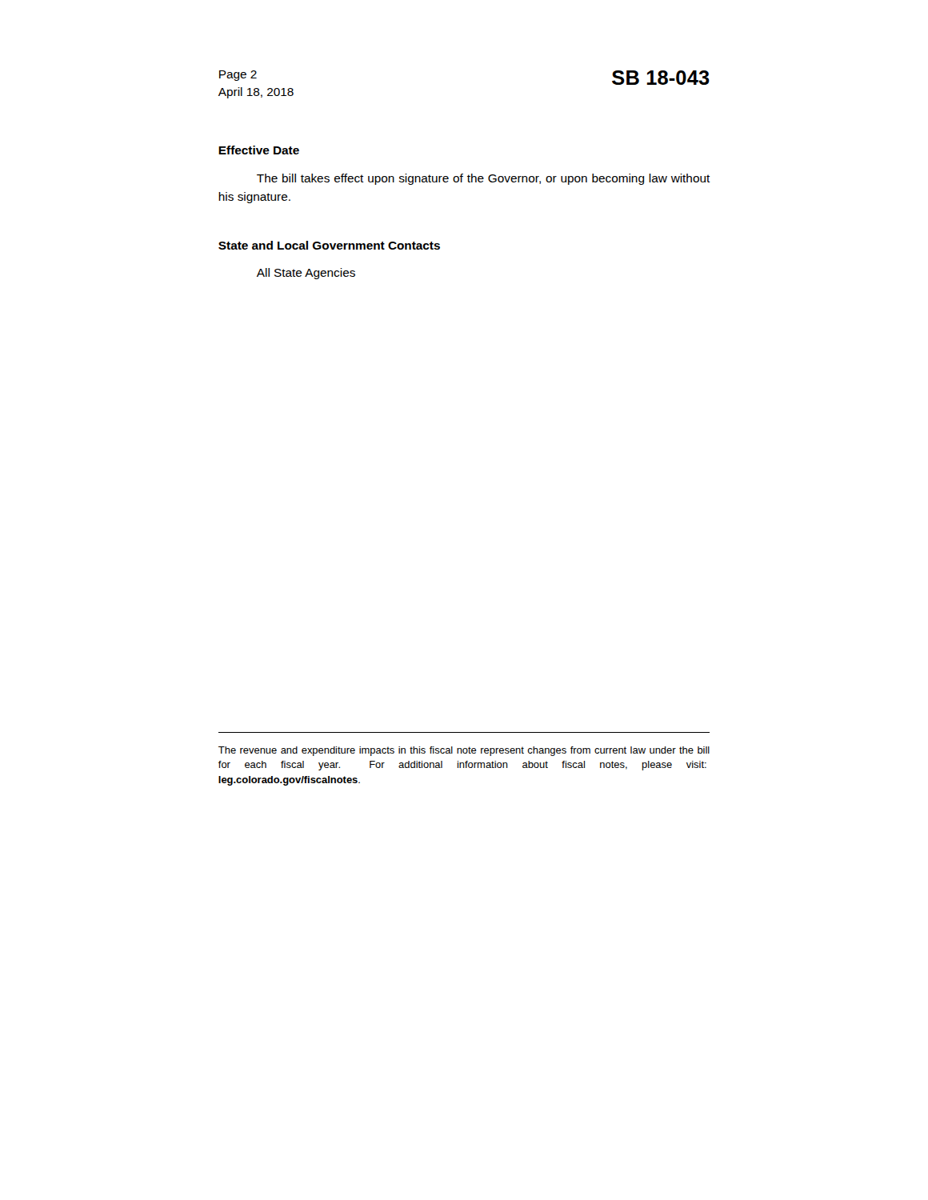Page 2
April 18, 2018
SB 18-043
Effective Date
The bill takes effect upon signature of the Governor, or upon becoming law without his signature.
State and Local Government Contacts
All State Agencies
The revenue and expenditure impacts in this fiscal note represent changes from current law under the bill for each fiscal year. For additional information about fiscal notes, please visit: leg.colorado.gov/fiscalnotes.